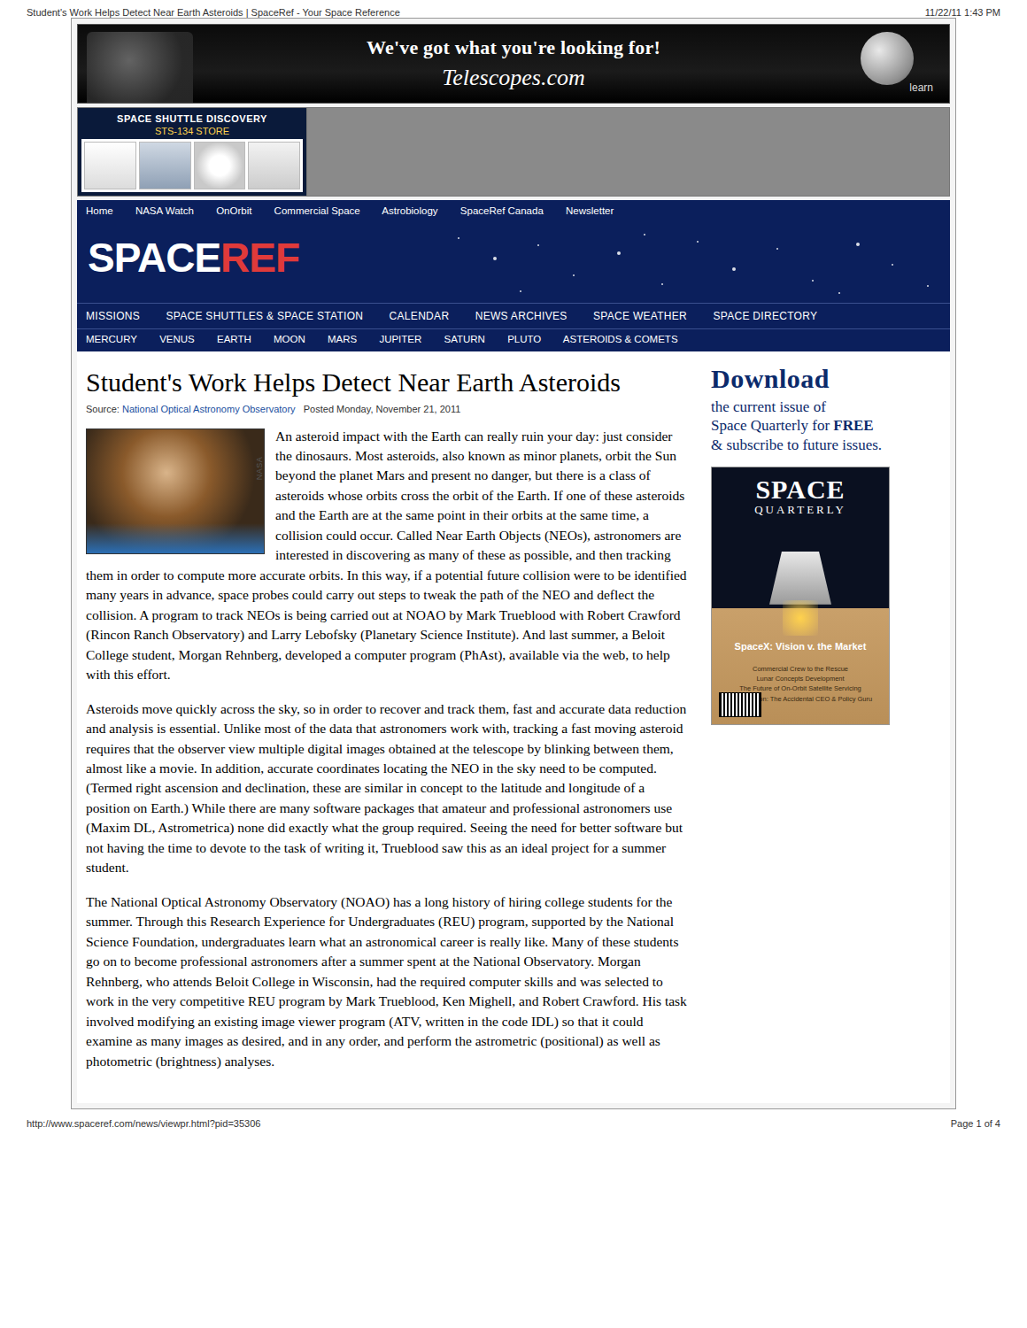Student's Work Helps Detect Near Earth Asteroids | SpaceRef - Your Space Reference
11/22/11 1:43 PM
We've got what you're looking for!
Telescopes.com
learn
SPACE SHUTTLE DISCOVERY
STS-134 STORE
Home NASA Watch OnOrbit Commercial Space Astrobiology SpaceRef Canada Newsletter
SPACE REF
MISSIONS SPACE SHUTTLES & SPACE STATION CALENDAR NEWS ARCHIVES SPACE WEATHER SPACE DIRECTORY
MERCURY VENUS EARTH MOON MARS JUPITER SATURN PLUTO ASTEROIDS & COMETS
Student's Work Helps Detect Near Earth Asteroids
Source: National Optical Astronomy Observatory Posted Monday, November 21, 2011
NASA
An asteroid impact with the Earth can really ruin your day: just consider the dinosaurs. Most asteroids, also known as minor planets, orbit the Sun beyond the planet Mars and present no danger, but there is a class of asteroids whose orbits cross the orbit of the Earth. If one of these asteroids and the Earth are at the same point in their orbits at the same time, a collision could occur. Called Near Earth Objects (NEOs), astronomers are interested in discovering as many of these as possible, and then tracking them in order to compute more accurate orbits. In this way, if a potential future collision were to be identified many years in advance, space probes could carry out steps to tweak the path of the NEO and deflect the collision. A program to track NEOs is being carried out at NOAO by Mark Trueblood with Robert Crawford (Rincon Ranch Observatory) and Larry Lebofsky (Planetary Science Institute). And last summer, a Beloit College student, Morgan Rehnberg, developed a computer program (PhAst), available via the web, to help with this effort.
Asteroids move quickly across the sky, so in order to recover and track them, fast and accurate data reduction and analysis is essential. Unlike most of the data that astronomers work with, tracking a fast moving asteroid requires that the observer view multiple digital images obtained at the telescope by blinking between them, almost like a movie. In addition, accurate coordinates locating the NEO in the sky need to be computed. (Termed right ascension and declination, these are similar in concept to the latitude and longitude of a position on Earth.) While there are many software packages that amateur and professional astronomers use (Maxim DL, Astrometrica) none did exactly what the group required. Seeing the need for better software but not having the time to devote to the task of writing it, Trueblood saw this as an ideal project for a summer student.
The National Optical Astronomy Observatory (NOAO) has a long history of hiring college students for the summer. Through this Research Experience for Undergraduates (REU) program, supported by the National Science Foundation, undergraduates learn what an astronomical career is really like. Many of these students go on to become professional astronomers after a summer spent at the National Observatory. Morgan Rehnberg, who attends Beloit College in Wisconsin, had the required computer skills and was selected to work in the very competitive REU program by Mark Trueblood, Ken Mighell, and Robert Crawford. His task involved modifying an existing image viewer program (ATV, written in the code IDL) so that it could examine as many images as desired, and in any order, and perform the astrometric (positional) as well as photometric (brightness) analyses.
Download
the current issue of
Space Quarterly for FREE
& subscribe to future issues.
SPACE
QUARTERLY
SpaceX: Vision v. the Market
Commercial Crew to the Rescue
Lunar Concepts Development
The Future of On-Orbit Satellite Servicing
Jeff Greason: The Accidental CEO & Policy Guru
http://www.spaceref.com/news/viewpr.html?pid=35306
Page 1 of 4